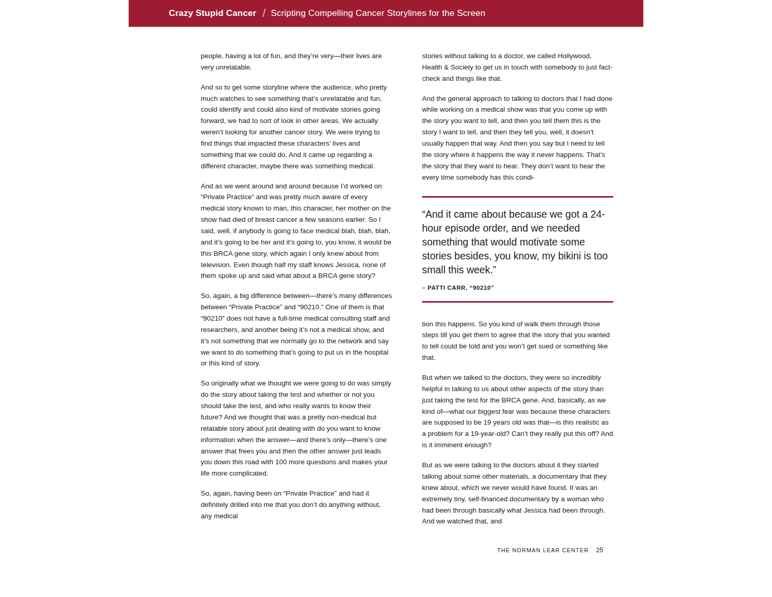Crazy Stupid Cancer / Scripting Compelling Cancer Storylines for the Screen
people, having a lot of fun, and they’re very—their lives are very unrelatable.
And so to get some storyline where the audience, who pretty much watches to see something that’s unrelatable and fun, could identify and could also kind of motivate stories going forward, we had to sort of look in other areas. We actually weren’t looking for another cancer story. We were trying to find things that impacted these characters’ lives and something that we could do. And it came up regarding a different character, maybe there was something medical.
And as we went around and around because I’d worked on “Private Practice” and was pretty much aware of every medical story known to man, this character, her mother on the show had died of breast cancer a few seasons earlier. So I said, well, if anybody is going to face medical blah, blah, blah, and it’s going to be her and it’s going to, you know, it would be this BRCA gene story, which again I only knew about from television. Even though half my staff knows Jessica, none of them spoke up and said what about a BRCA gene story?
So, again, a big difference between—there’s many differences between “Private Practice” and “90210.” One of them is that “90210” does not have a full-time medical consulting staff and researchers, and another being it’s not a medical show, and it’s not something that we normally go to the network and say we want to do something that’s going to put us in the hospital or this kind of story.
So originally what we thought we were going to do was simply do the story about taking the test and whether or not you should take the test, and who really wants to know their future? And we thought that was a pretty non-medical but relatable story about just dealing with do you want to know information when the answer—and there’s only—there’s one answer that frees you and then the other answer just leads you down this road with 100 more questions and makes your life more complicated.
So, again, having been on “Private Practice” and had it definitely drilled into me that you don’t do anything without, any medical
stories without talking to a doctor, we called Hollywood, Health & Society to get us in touch with somebody to just fact-check and things like that.
And the general approach to talking to doctors that I had done while working on a medical show was that you come up with the story you want to tell, and then you tell them this is the story I want to tell, and then they tell you, well, it doesn’t usually happen that way. And then you say but I need to tell the story where it happens the way it never happens. That’s the story that they want to hear. They don’t want to hear the every time somebody has this condi-
“And it came about because we got a 24-hour episode order, and we needed something that would motivate some stories besides, you know, my bikini is too small this week.”
– Patti Carr, “90210”
tion this happens. So you kind of walk them through those steps till you get them to agree that the story that you wanted to tell could be told and you won’t get sued or something like that.
But when we talked to the doctors, they were so incredibly helpful in talking to us about other aspects of the story than just taking the test for the BRCA gene. And, basically, as we kind of—what our biggest fear was because these characters are supposed to be 19 years old was that—is this realistic as a problem for a 19-year-old? Can’t they really put this off? And is it imminent enough?
But as we were talking to the doctors about it they started talking about some other materials, a documentary that they knew about, which we never would have found. It was an extremely tiny, self-financed documentary by a woman who had been through basically what Jessica had been through. And we watched that, and
THE NORMAN LEAR CENTER25